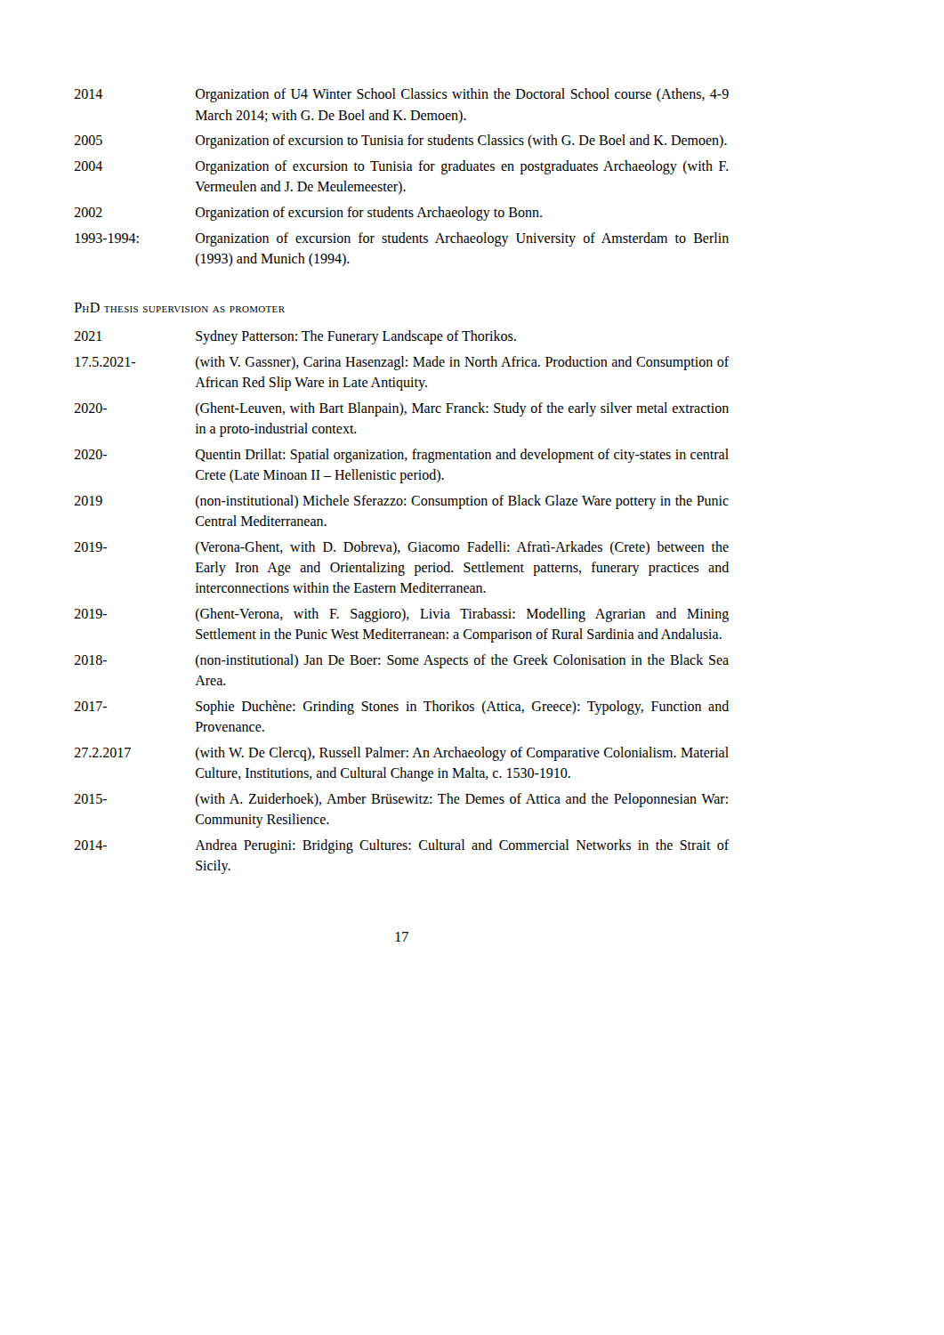| 2014 | Organization of U4 Winter School Classics within the Doctoral School course (Athens, 4-9 March 2014; with G. De Boel and K. Demoen). |
| 2005 | Organization of excursion to Tunisia for students Classics (with G. De Boel and K. Demoen). |
| 2004 | Organization of excursion to Tunisia for graduates en postgraduates Archaeology (with F. Vermeulen and J. De Meulemeester). |
| 2002 | Organization of excursion for students Archaeology to Bonn. |
| 1993-1994: | Organization of excursion for students Archaeology University of Amsterdam to Berlin (1993) and Munich (1994). |
PhD thesis supervision as promoter
| 2021 | Sydney Patterson: The Funerary Landscape of Thorikos. |
| 17.5.2021- | (with V. Gassner), Carina Hasenzagl: Made in North Africa. Production and Consumption of African Red Slip Ware in Late Antiquity. |
| 2020- | (Ghent-Leuven, with Bart Blanpain), Marc Franck: Study of the early silver metal extraction in a proto-industrial context. |
| 2020- | Quentin Drillat: Spatial organization, fragmentation and development of city-states in central Crete (Late Minoan II – Hellenistic period). |
| 2019 | (non-institutional) Michele Sferazzo: Consumption of Black Glaze Ware pottery in the Punic Central Mediterranean. |
| 2019- | (Verona-Ghent, with D. Dobreva), Giacomo Fadelli: Afratì-Arkades (Crete) between the Early Iron Age and Orientalizing period. Settlement patterns, funerary practices and interconnections within the Eastern Mediterranean. |
| 2019- | (Ghent-Verona, with F. Saggioro), Livia Tirabassi: Modelling Agrarian and Mining Settlement in the Punic West Mediterranean: a Comparison of Rural Sardinia and Andalusia. |
| 2018- | (non-institutional) Jan De Boer: Some Aspects of the Greek Colonisation in the Black Sea Area. |
| 2017- | Sophie Duchène: Grinding Stones in Thorikos (Attica, Greece): Typology, Function and Provenance. |
| 27.2.2017 | (with W. De Clercq), Russell Palmer: An Archaeology of Comparative Colonialism. Material Culture, Institutions, and Cultural Change in Malta, c. 1530-1910. |
| 2015- | (with A. Zuiderhoek), Amber Brüsewitz: The Demes of Attica and the Peloponnesian War: Community Resilience. |
| 2014- | Andrea Perugini: Bridging Cultures: Cultural and Commercial Networks in the Strait of Sicily. |
17